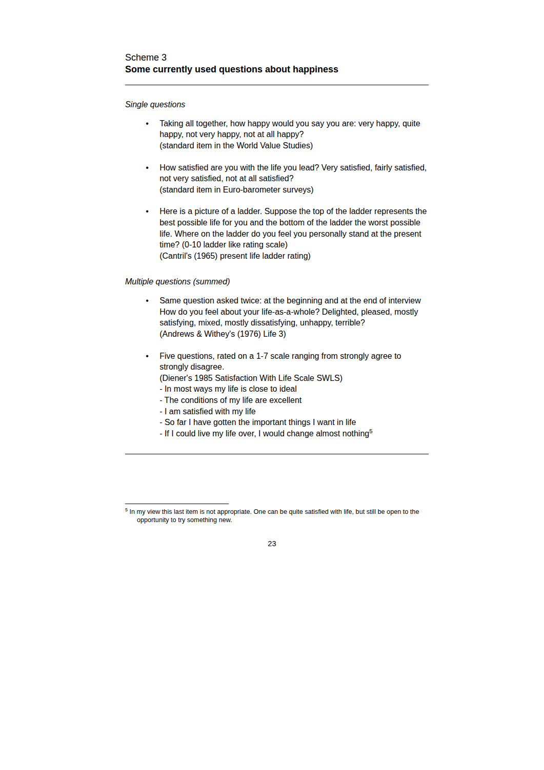Scheme 3
Some currently used questions about happiness
Single questions
Taking all together, how happy would you say you are: very happy, quite happy, not very happy, not at all happy?
(standard item in the World Value Studies)
How satisfied are you with the life you lead? Very satisfied, fairly satisfied, not very satisfied, not at all satisfied?
(standard item in Euro-barometer surveys)
Here is a picture of a ladder. Suppose the top of the ladder represents the best possible life for you and the bottom of the ladder the worst possible life. Where on the ladder do you feel you personally stand at the present time? (0-10 ladder like rating scale)
(Cantril's (1965) present life ladder rating)
Multiple questions (summed)
Same question asked twice: at the beginning and at the end of interview
How do you feel about your life-as-a-whole? Delighted, pleased, mostly satisfying, mixed, mostly dissatisfying, unhappy, terrible?
(Andrews & Withey's (1976) Life 3)
Five questions, rated on a 1-7 scale ranging from strongly agree to strongly disagree.
(Diener's 1985 Satisfaction With Life Scale SWLS)
- In most ways my life is close to ideal
- The conditions of my life are excellent
- I am satisfied with my life
- So far I have gotten the important things I want in life
- If I could live my life over, I would change almost nothing5
5 In my view this last item is not appropriate. One can be quite satisfied with life, but still be open to the opportunity to try something new.
23